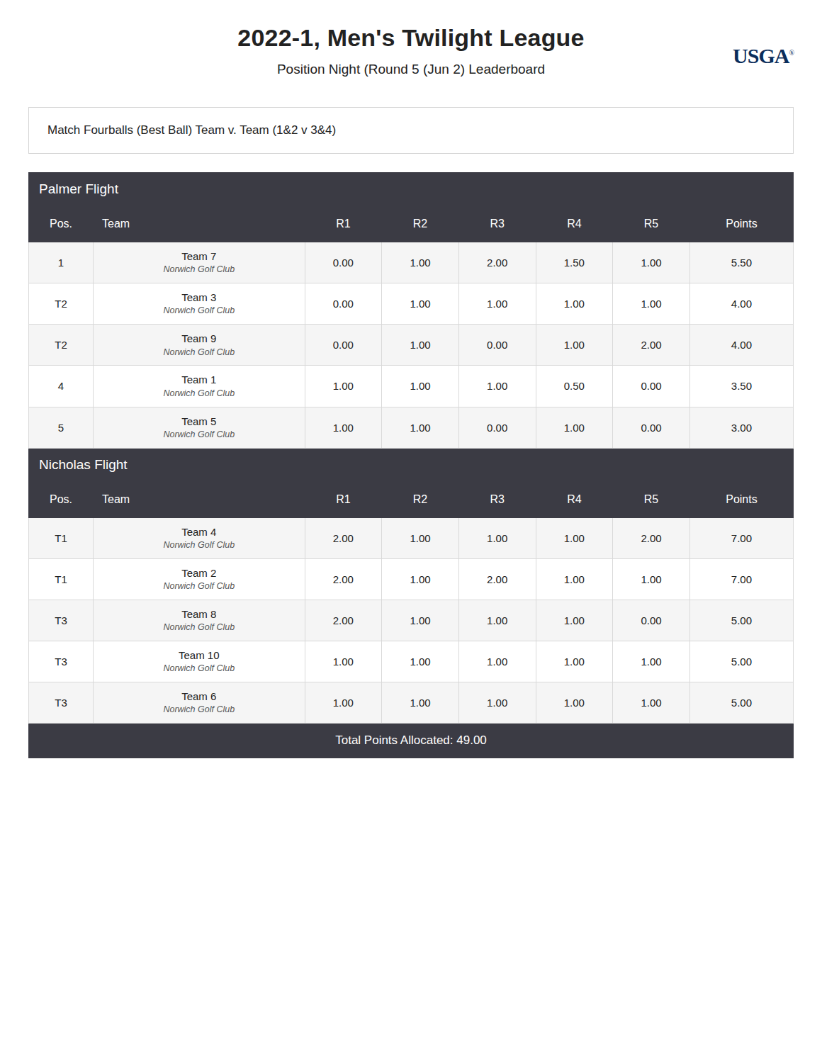USGA®
2022-1, Men's Twilight League
Position Night (Round 5 (Jun 2) Leaderboard
Match Fourballs (Best Ball) Team v. Team (1&2 v 3&4)
| Palmer Flight |
| --- |
| Pos. | Team | R1 | R2 | R3 | R4 | R5 | Points |
| 1 | Team 7 Norwich Golf Club | 0.00 | 1.00 | 2.00 | 1.50 | 1.00 | 5.50 |
| T2 | Team 3 Norwich Golf Club | 0.00 | 1.00 | 1.00 | 1.00 | 1.00 | 4.00 |
| T2 | Team 9 Norwich Golf Club | 0.00 | 1.00 | 0.00 | 1.00 | 2.00 | 4.00 |
| 4 | Team 1 Norwich Golf Club | 1.00 | 1.00 | 1.00 | 0.50 | 0.00 | 3.50 |
| 5 | Team 5 Norwich Golf Club | 1.00 | 1.00 | 0.00 | 1.00 | 0.00 | 3.00 |
| Nicholas Flight |
| Pos. | Team | R1 | R2 | R3 | R4 | R5 | Points |
| T1 | Team 4 Norwich Golf Club | 2.00 | 1.00 | 1.00 | 1.00 | 2.00 | 7.00 |
| T1 | Team 2 Norwich Golf Club | 2.00 | 1.00 | 2.00 | 1.00 | 1.00 | 7.00 |
| T3 | Team 8 Norwich Golf Club | 2.00 | 1.00 | 1.00 | 1.00 | 0.00 | 5.00 |
| T3 | Team 10 Norwich Golf Club | 1.00 | 1.00 | 1.00 | 1.00 | 1.00 | 5.00 |
| T3 | Team 6 Norwich Golf Club | 1.00 | 1.00 | 1.00 | 1.00 | 1.00 | 5.00 |
| Total Points Allocated: 49.00 |